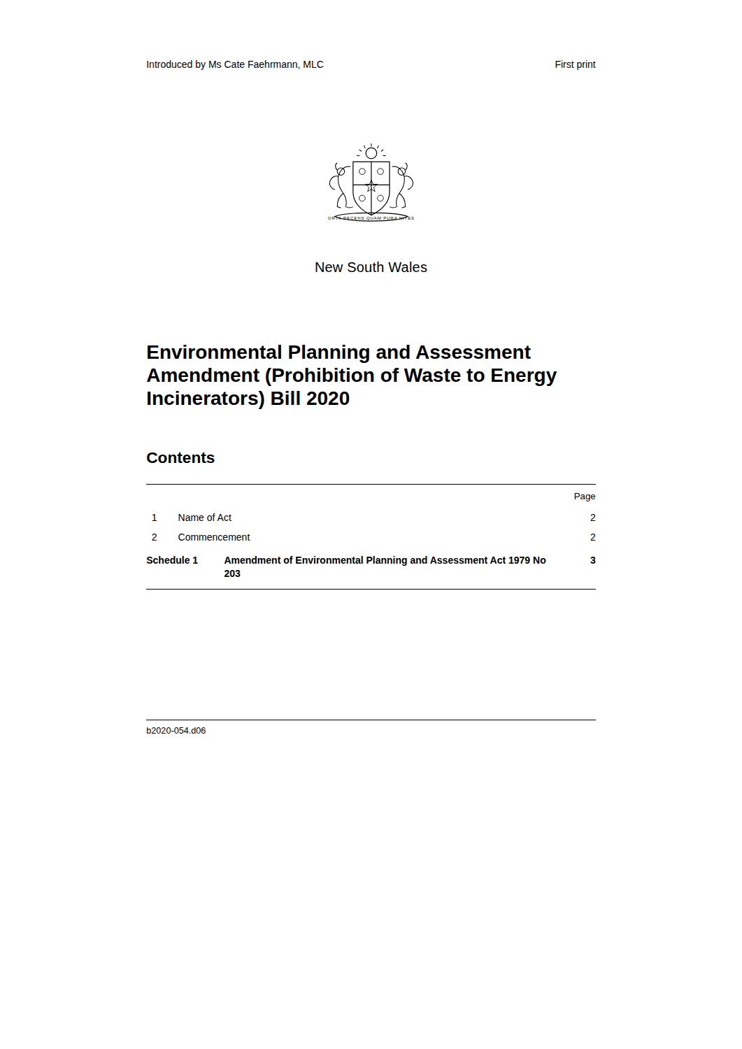Introduced by Ms Cate Faehrmann, MLC
First print
ORTA RECENS QUAM PURA NITES
New South Wales
Environmental Planning and Assessment Amendment (Prohibition of Waste to Energy Incinerators) Bill 2020
Contents
| | Page |
| 1 | Name of Act | 2 |
| 2 | Commencement | 2 |
| Schedule 1 | Amendment of Environmental Planning and Assessment Act 1979 No 203 | 3 |
b2020-054.d06